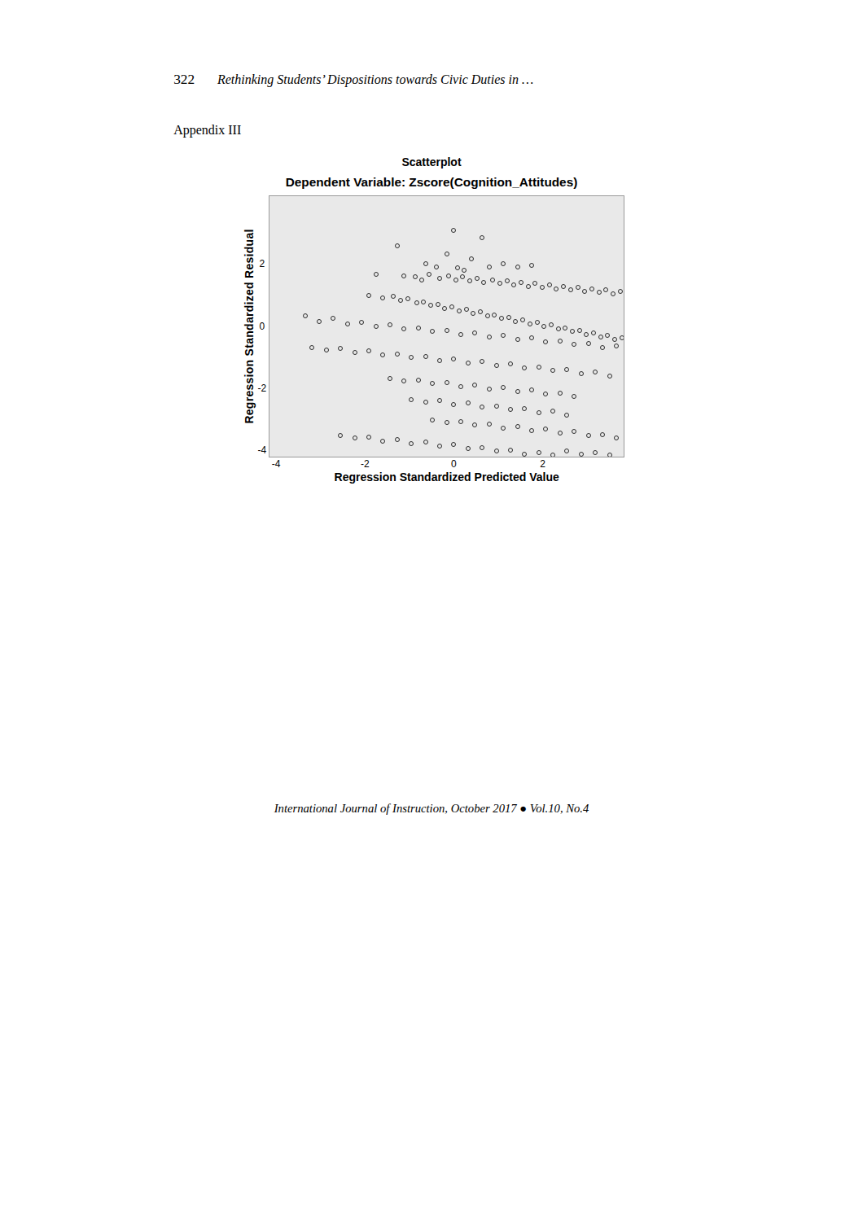322 Rethinking Students’ Dispositions towards Civic Duties in …
Appendix III
Scatterplot
Dependent Variable: Zscore(Cognition_Attitudes)
Regression Standardized Residual
2 0 -2 -4
-4 -2 0 2
Regression Standardized Predicted Value
International Journal of Instruction, October 2017 ● Vol.10, No.4